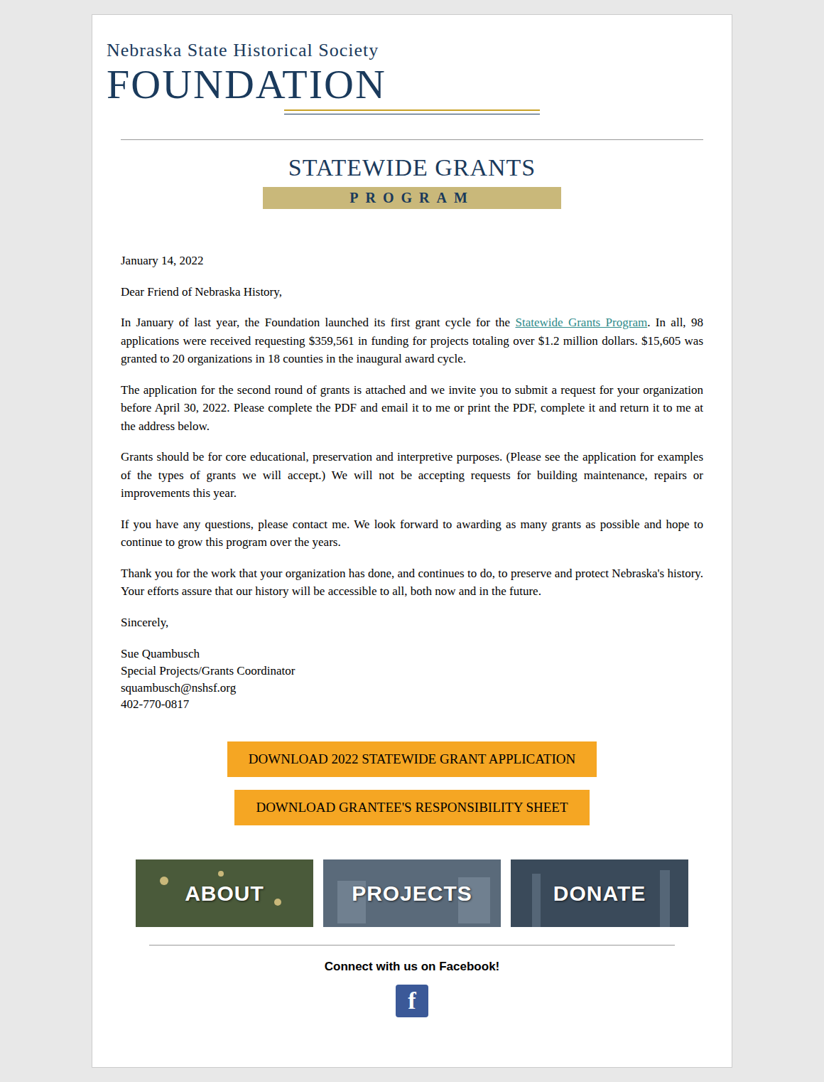Nebraska State Historical Society
FOUNDATION
STATEWIDE GRANTS
PROGRAM
January 14, 2022
Dear Friend of Nebraska History,
In January of last year, the Foundation launched its first grant cycle for the Statewide Grants Program. In all, 98 applications were received requesting $359,561 in funding for projects totaling over $1.2 million dollars. $15,605 was granted to 20 organizations in 18 counties in the inaugural award cycle.
The application for the second round of grants is attached and we invite you to submit a request for your organization before April 30, 2022. Please complete the PDF and email it to me or print the PDF, complete it and return it to me at the address below.
Grants should be for core educational, preservation and interpretive purposes. (Please see the application for examples of the types of grants we will accept.) We will not be accepting requests for building maintenance, repairs or improvements this year.
If you have any questions, please contact me. We look forward to awarding as many grants as possible and hope to continue to grow this program over the years.
Thank you for the work that your organization has done, and continues to do, to preserve and protect Nebraska's history. Your efforts assure that our history will be accessible to all, both now and in the future.
Sincerely,
Sue Quambusch
Special Projects/Grants Coordinator
squambusch@nshsf.org
402-770-0817
DOWNLOAD 2022 STATEWIDE GRANT APPLICATION
DOWNLOAD GRANTEE'S RESPONSIBILITY SHEET
ABOUT PROJECTS DONATE
Connect with us on Facebook!
f